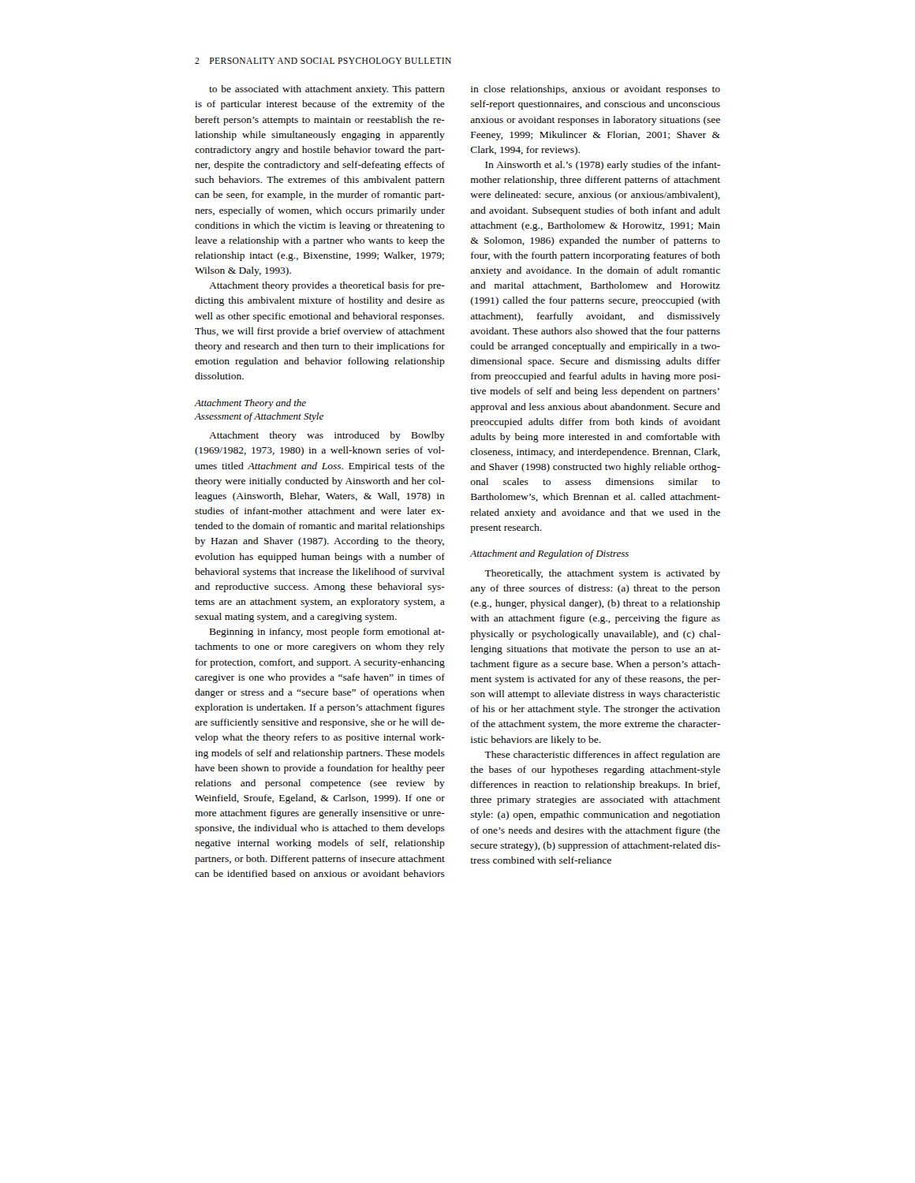2 PERSONALITY AND SOCIAL PSYCHOLOGY BULLETIN
to be associated with attachment anxiety. This pattern is of particular interest because of the extremity of the bereft person’s attempts to maintain or reestablish the relationship while simultaneously engaging in apparently contradictory angry and hostile behavior toward the partner, despite the contradictory and self-defeating effects of such behaviors. The extremes of this ambivalent pattern can be seen, for example, in the murder of romantic partners, especially of women, which occurs primarily under conditions in which the victim is leaving or threatening to leave a relationship with a partner who wants to keep the relationship intact (e.g., Bixenstine, 1999; Walker, 1979; Wilson & Daly, 1993).
Attachment theory provides a theoretical basis for predicting this ambivalent mixture of hostility and desire as well as other specific emotional and behavioral responses. Thus, we will first provide a brief overview of attachment theory and research and then turn to their implications for emotion regulation and behavior following relationship dissolution.
Attachment Theory and the
Assessment of Attachment Style
Attachment theory was introduced by Bowlby (1969/1982, 1973, 1980) in a well-known series of volumes titled Attachment and Loss. Empirical tests of the theory were initially conducted by Ainsworth and her colleagues (Ainsworth, Blehar, Waters, & Wall, 1978) in studies of infant-mother attachment and were later extended to the domain of romantic and marital relationships by Hazan and Shaver (1987). According to the theory, evolution has equipped human beings with a number of behavioral systems that increase the likelihood of survival and reproductive success. Among these behavioral systems are an attachment system, an exploratory system, a sexual mating system, and a caregiving system.
Beginning in infancy, most people form emotional attachments to one or more caregivers on whom they rely for protection, comfort, and support. A security-enhancing caregiver is one who provides a “safe haven” in times of danger or stress and a “secure base” of operations when exploration is undertaken. If a person’s attachment figures are sufficiently sensitive and responsive, she or he will develop what the theory refers to as positive internal working models of self and relationship partners. These models have been shown to provide a foundation for healthy peer relations and personal competence (see review by Weinfield, Sroufe, Egeland, & Carlson, 1999). If one or more attachment figures are generally insensitive or unresponsive, the individual who is attached to them develops negative internal working models of self, relationship partners, or both. Different patterns of insecure attachment can be identified based on anxious or avoidant behaviors in close relationships, anxious or avoidant responses to self-report questionnaires, and conscious and unconscious anxious or avoidant responses in laboratory situations (see Feeney, 1999; Mikulincer & Florian, 2001; Shaver & Clark, 1994, for reviews).
In Ainsworth et al.’s (1978) early studies of the infant-mother relationship, three different patterns of attachment were delineated: secure, anxious (or anxious/ambivalent), and avoidant. Subsequent studies of both infant and adult attachment (e.g., Bartholomew & Horowitz, 1991; Main & Solomon, 1986) expanded the number of patterns to four, with the fourth pattern incorporating features of both anxiety and avoidance. In the domain of adult romantic and marital attachment, Bartholomew and Horowitz (1991) called the four patterns secure, preoccupied (with attachment), fearfully avoidant, and dismissively avoidant. These authors also showed that the four patterns could be arranged conceptually and empirically in a two-dimensional space. Secure and dismissing adults differ from preoccupied and fearful adults in having more positive models of self and being less dependent on partners’ approval and less anxious about abandonment. Secure and preoccupied adults differ from both kinds of avoidant adults by being more interested in and comfortable with closeness, intimacy, and interdependence. Brennan, Clark, and Shaver (1998) constructed two highly reliable orthogonal scales to assess dimensions similar to Bartholomew’s, which Brennan et al. called attachment-related anxiety and avoidance and that we used in the present research.
Attachment and Regulation of Distress
Theoretically, the attachment system is activated by any of three sources of distress: (a) threat to the person (e.g., hunger, physical danger), (b) threat to a relationship with an attachment figure (e.g., perceiving the figure as physically or psychologically unavailable), and (c) challenging situations that motivate the person to use an attachment figure as a secure base. When a person’s attachment system is activated for any of these reasons, the person will attempt to alleviate distress in ways characteristic of his or her attachment style. The stronger the activation of the attachment system, the more extreme the characteristic behaviors are likely to be.
These characteristic differences in affect regulation are the bases of our hypotheses regarding attachment-style differences in reaction to relationship breakups. In brief, three primary strategies are associated with attachment style: (a) open, empathic communication and negotiation of one’s needs and desires with the attachment figure (the secure strategy), (b) suppression of attachment-related distress combined with self-reliance